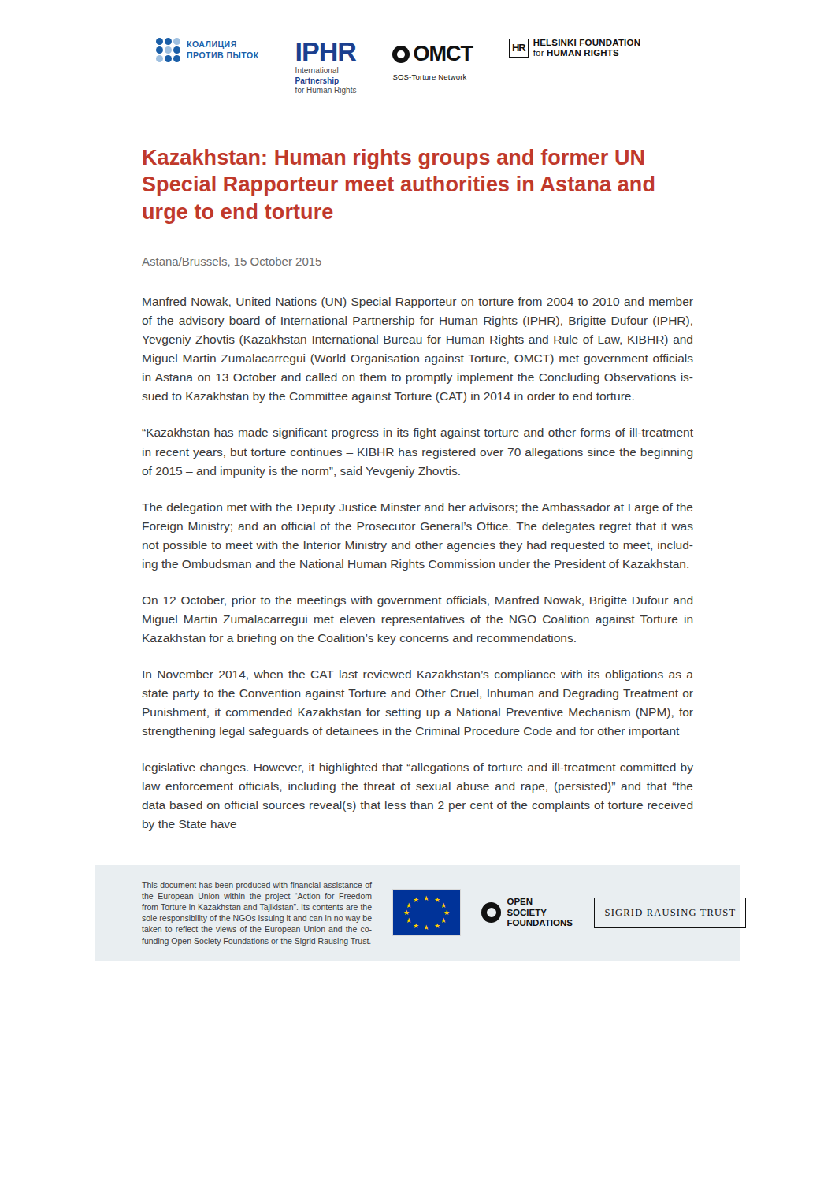КОАЛИЦИЯ
ПРОТИВ ПЫТОК
IPHR
International
Partnership
for Human Rights
OMCT
SOS-Torture Network
HR
HELSINKI FOUNDATION
for HUMAN RIGHTS
Kazakhstan: Human rights groups and former UN Special Rapporteur meet authorities in Astana and urge to end torture
Astana/Brussels, 15 October 2015
Manfred Nowak, United Nations (UN) Special Rapporteur on torture from 2004 to 2010 and member of the advisory board of International Partnership for Human Rights (IPHR), Brigitte Dufour (IPHR), Yevgeniy Zhovtis (Kazakhstan International Bureau for Human Rights and Rule of Law, KIBHR) and Miguel Martin Zumalacarregui (World Organisation against Torture, OMCT) met government officials in Astana on 13 October and called on them to promptly implement the Concluding Observations issued to Kazakhstan by the Committee against Torture (CAT) in 2014 in order to end torture.
“Kazakhstan has made significant progress in its fight against torture and other forms of ill-treatment in recent years, but torture continues – KIBHR has registered over 70 allegations since the beginning of 2015 – and impunity is the norm”, said Yevgeniy Zhovtis.
The delegation met with the Deputy Justice Minster and her advisors; the Ambassador at Large of the Foreign Ministry; and an official of the Prosecutor General’s Office. The delegates regret that it was not possible to meet with the Interior Ministry and other agencies they had requested to meet, including the Ombudsman and the National Human Rights Commission under the President of Kazakhstan.
On 12 October, prior to the meetings with government officials, Manfred Nowak, Brigitte Dufour and Miguel Martin Zumalacarregui met eleven representatives of the NGO Coalition against Torture in Kazakhstan for a briefing on the Coalition’s key concerns and recommendations.
In November 2014, when the CAT last reviewed Kazakhstan’s compliance with its obligations as a state party to the Convention against Torture and Other Cruel, Inhuman and Degrading Treatment or Punishment, it commended Kazakhstan for setting up a National Preventive Mechanism (NPM), for strengthening legal safeguards of detainees in the Criminal Procedure Code and for other important
legislative changes. However, it highlighted that “allegations of torture and ill-treatment committed by law enforcement officials, including the threat of sexual abuse and rape, (persisted)” and that “the data based on official sources reveal(s) that less than 2 per cent of the complaints of torture received by the State have
This document has been produced with financial assistance of the European Union within the project “Action for Freedom from Torture in Kazakhstan and Tajikistan”. Its contents are the sole responsibility of the NGOs issuing it and can in no way be taken to reflect the views of the European Union and the co-funding Open Society Foundations or the Sigrid Rausing Trust.
★ ★ ★ ★ ★ ★ ★ ★ ★ ★ ★ ★
OPEN SOCIETY
FOUNDATIONS
SIGRID RAUSING TRUST